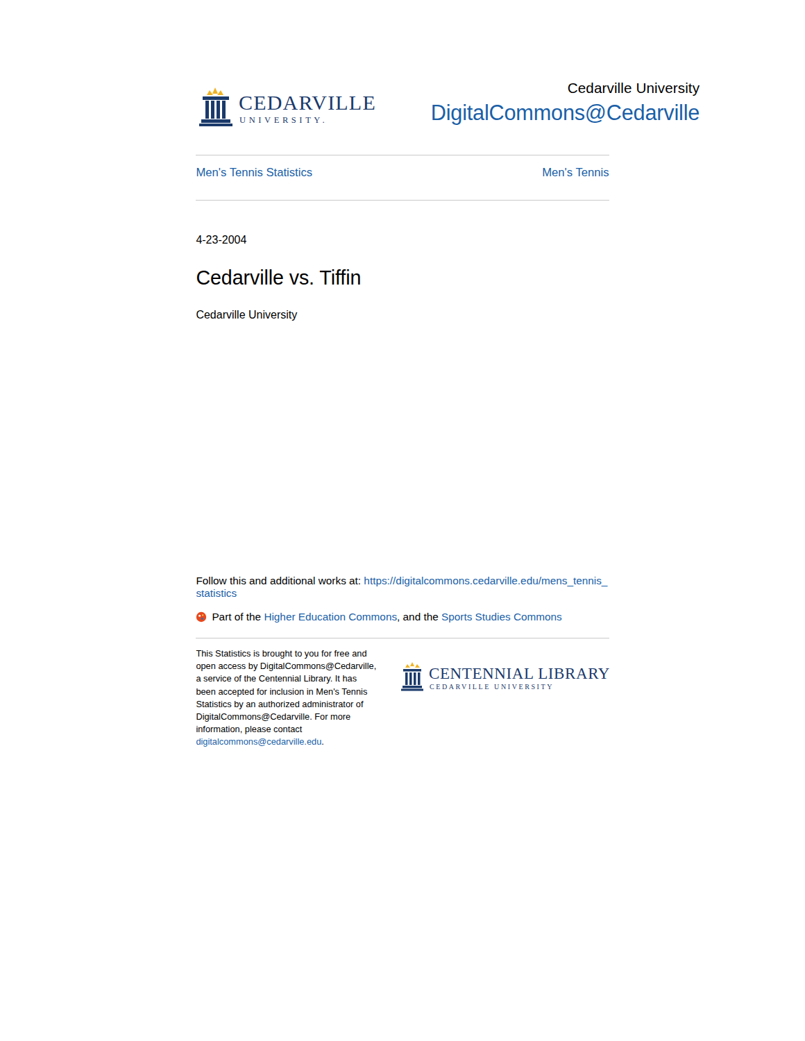CEDARVILLE UNIVERSITY.
Cedarville University
DigitalCommons@Cedarville
Men's Tennis Statistics Men's Tennis
4-23-2004
Cedarville vs. Tiffin
Cedarville University
Follow this and additional works at: https://digitalcommons.cedarville.edu/mens_tennis_statistics
Part of the Higher Education Commons, and the Sports Studies Commons
This Statistics is brought to you for free and open access by DigitalCommons@Cedarville, a service of the Centennial Library. It has been accepted for inclusion in Men's Tennis Statistics by an authorized administrator of DigitalCommons@Cedarville. For more information, please contact digitalcommons@cedarville.edu.
CENTENNIAL LIBRARY CEDARVILLE UNIVERSITY